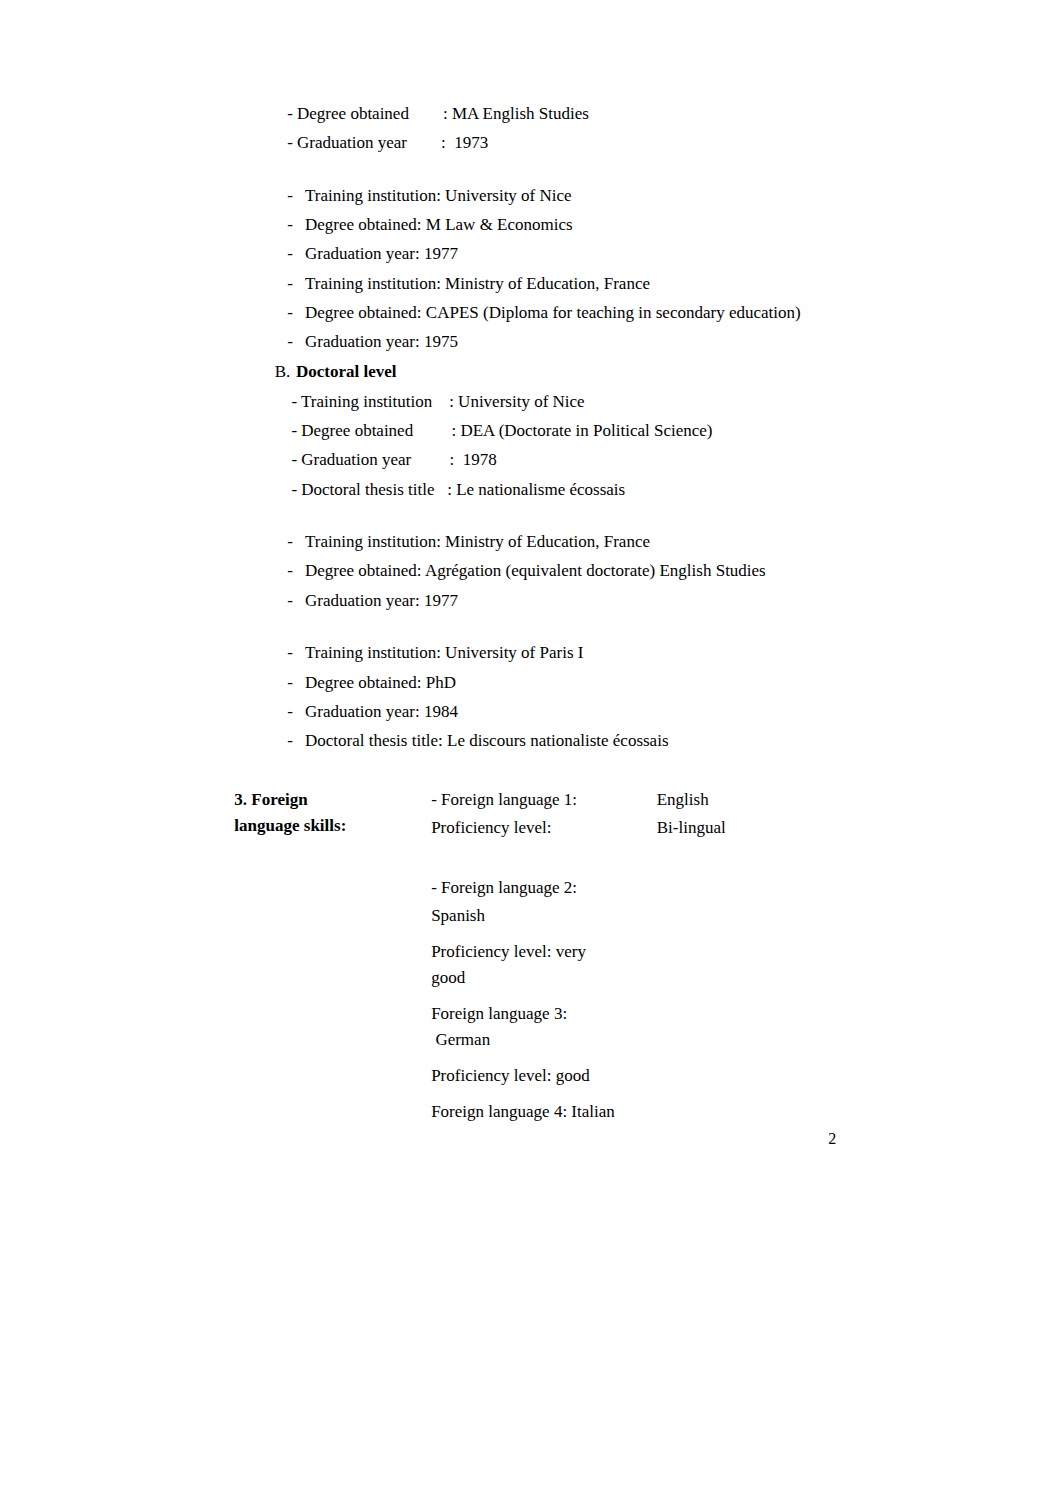- Degree obtained : MA English Studies
- Graduation year : 1973
Training institution: University of Nice
Degree obtained: M Law & Economics
Graduation year: 1977
Training institution: Ministry of Education, France
Degree obtained: CAPES (Diploma for teaching in secondary education)
Graduation year: 1975
B. Doctoral level
- Training institution : University of Nice
- Degree obtained : DEA (Doctorate in Political Science)
- Graduation year : 1978
- Doctoral thesis title : Le nationalisme écossais
Training institution: Ministry of Education, France
Degree obtained: Agrégation (equivalent doctorate) English Studies
Graduation year: 1977
Training institution: University of Paris I
Degree obtained: PhD
Graduation year: 1984
Doctoral thesis title: Le discours nationaliste écossais
3. Foreign
language skills:
- Foreign language 1:
Proficiency level:
- Foreign language 2:
Spanish
Proficiency level: very
good
Foreign language 3:
German
Proficiency level: good
Foreign language 4: Italian
English
Bi-lingual
2